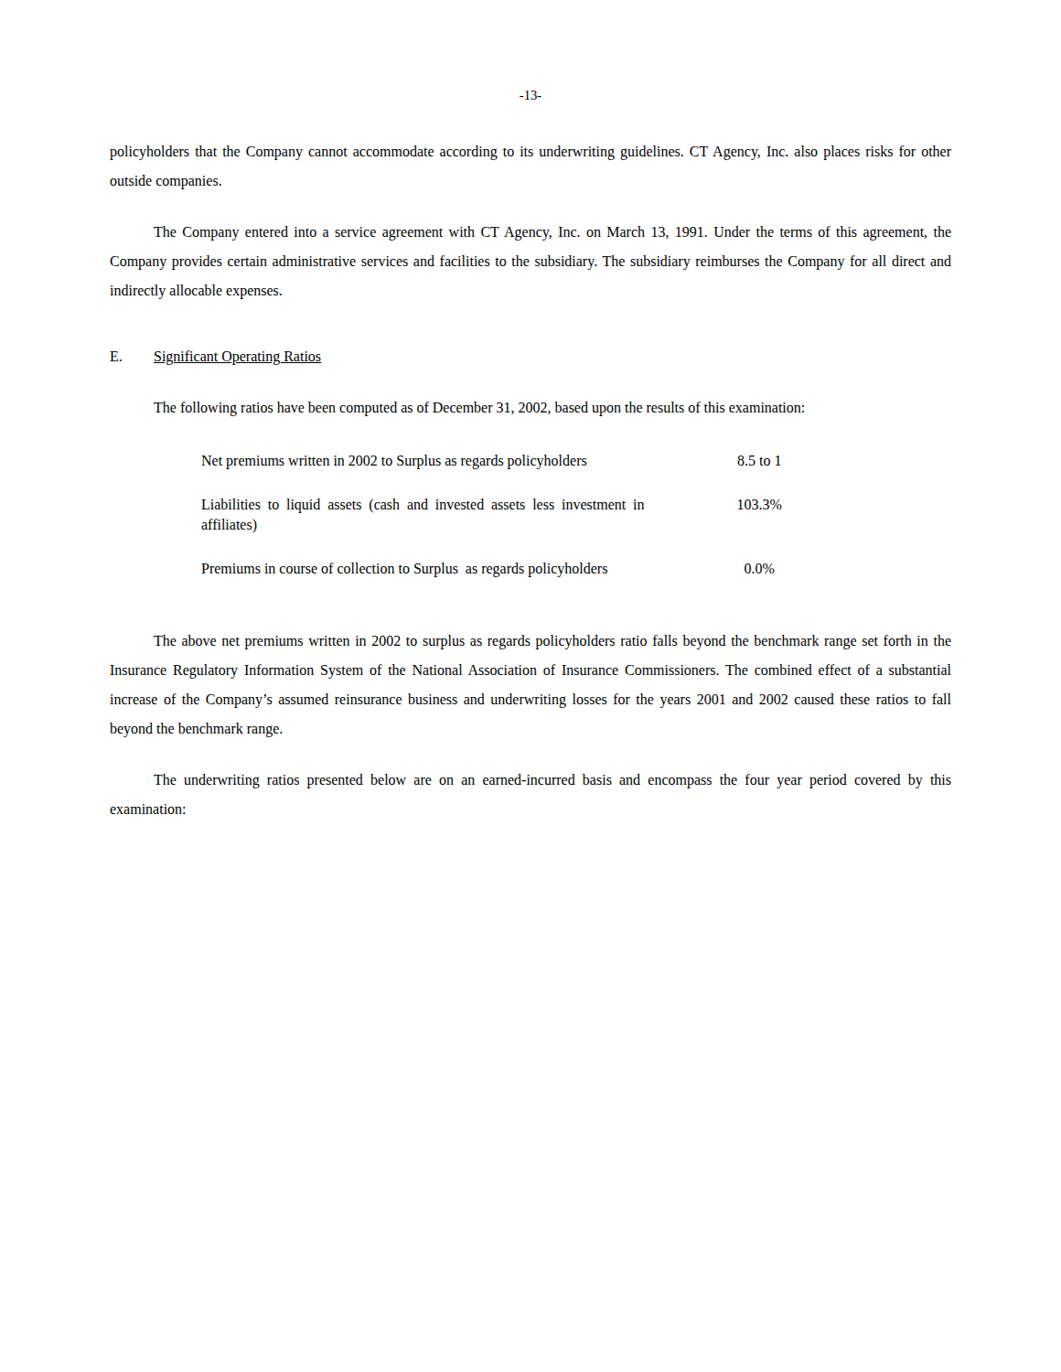-13-
policyholders that the Company cannot accommodate according to its underwriting guidelines. CT Agency, Inc. also places risks for other outside companies.
The Company entered into a service agreement with CT Agency, Inc. on March 13, 1991. Under the terms of this agreement, the Company provides certain administrative services and facilities to the subsidiary. The subsidiary reimburses the Company for all direct and indirectly allocable expenses.
E. Significant Operating Ratios
The following ratios have been computed as of December 31, 2002, based upon the results of this examination:
| Net premiums written in 2002 to Surplus as regards policyholders | 8.5 to 1 |
| Liabilities to liquid assets (cash and invested assets less investment in affiliates) | 103.3% |
| Premiums in course of collection to Surplus as regards policyholders | 0.0% |
The above net premiums written in 2002 to surplus as regards policyholders ratio falls beyond the benchmark range set forth in the Insurance Regulatory Information System of the National Association of Insurance Commissioners. The combined effect of a substantial increase of the Company’s assumed reinsurance business and underwriting losses for the years 2001 and 2002 caused these ratios to fall beyond the benchmark range.
The underwriting ratios presented below are on an earned-incurred basis and encompass the four year period covered by this examination: